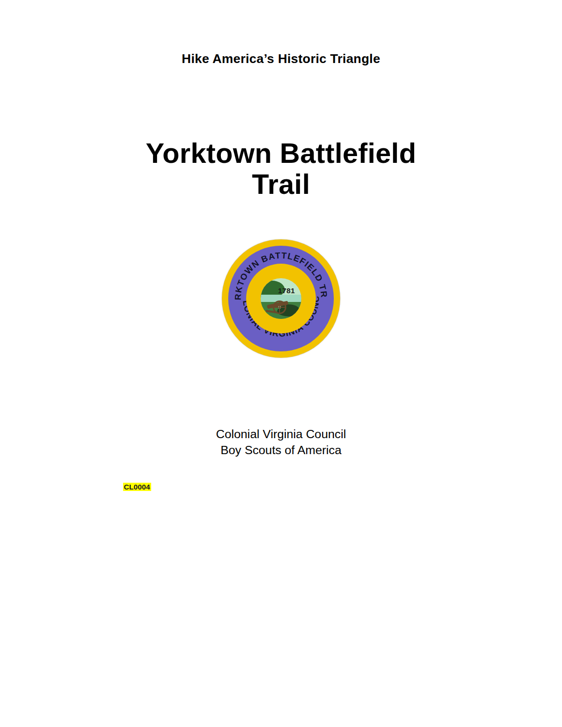Hike America’s Historic Triangle
Yorktown Battlefield Trail
YORKTOWN BATTLEFIELD TRAIL COLONIAL VIRGINIA COUNCIL
1781
Colonial Virginia Council
Boy Scouts of America
CL0004